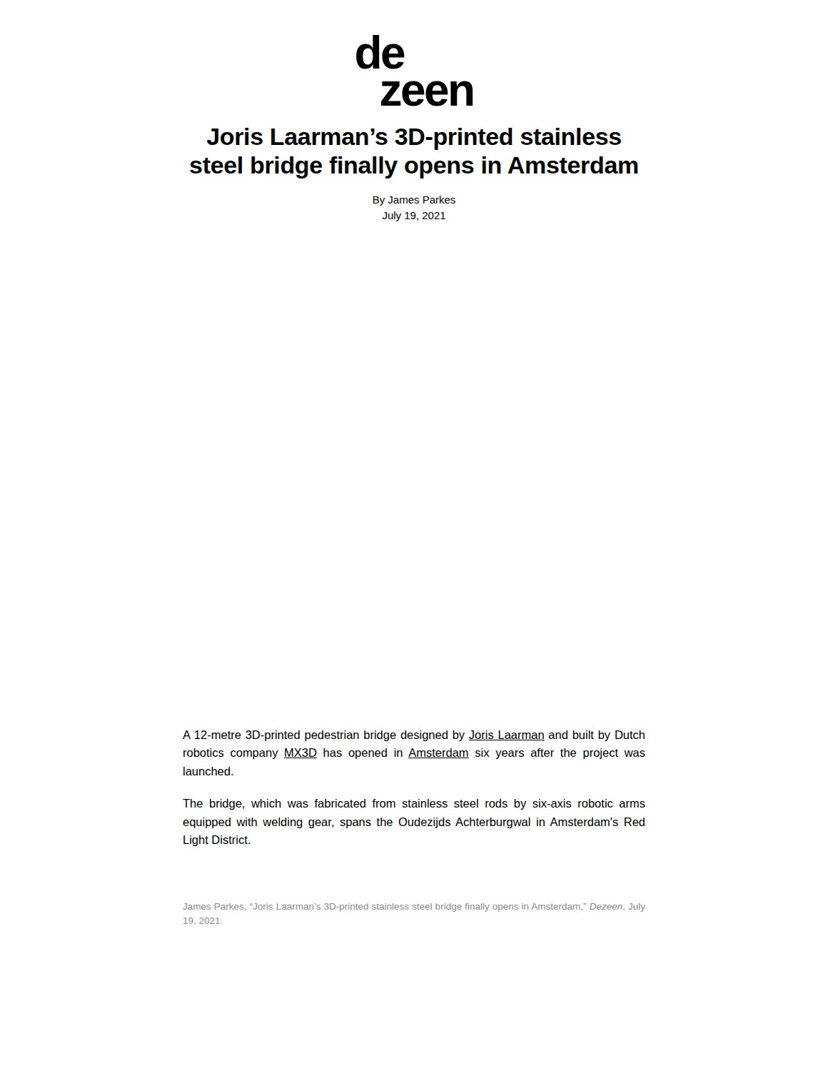de zeen
Joris Laarman’s 3D-printed stainless steel bridge finally opens in Amsterdam
By James Parkes
July 19, 2021
A 12-metre 3D-printed pedestrian bridge designed by Joris Laarman and built by Dutch robotics company MX3D has opened in Amsterdam six years after the project was launched.
The bridge, which was fabricated from stainless steel rods by six-axis robotic arms equipped with welding gear, spans the Oudezijds Achterburgwal in Amsterdam's Red Light District.
James Parkes, “Joris Laarman’s 3D-printed stainless steel bridge finally opens in Amsterdam,” Dezeen, July 19, 2021.